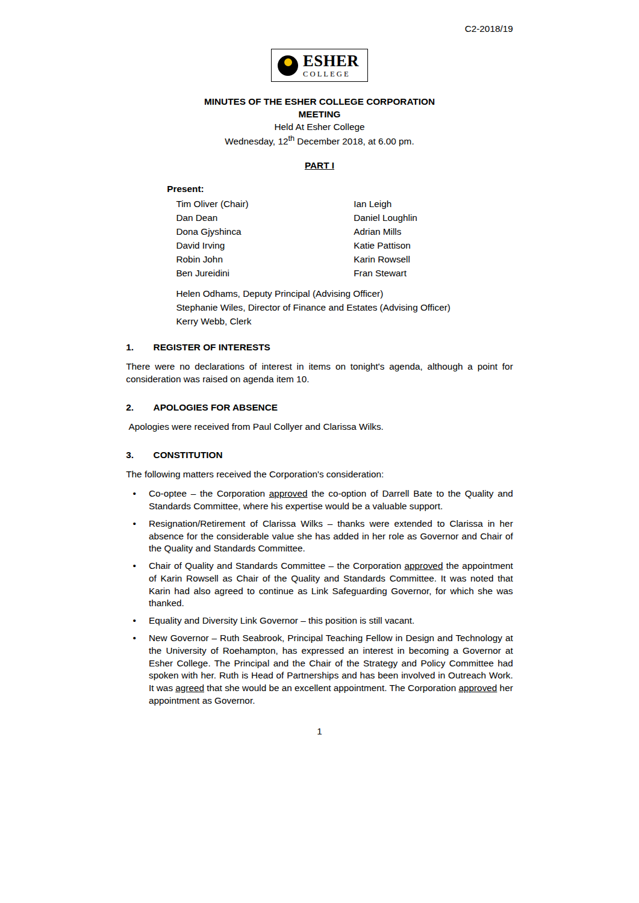C2-2018/19
ESHER COLLEGE
MINUTES OF THE ESHER COLLEGE CORPORATION
MEETING
Held At Esher College
Wednesday, 12th December 2018, at 6.00 pm.
PART I
Present:
| Tim Oliver (Chair) | Ian Leigh |
| Dan Dean | Daniel Loughlin |
| Dona Gjyshinca | Adrian Mills |
| David Irving | Katie Pattison |
| Robin John | Karin Rowsell |
| Ben Jureidini | Fran Stewart |
Helen Odhams, Deputy Principal (Advising Officer)
Stephanie Wiles, Director of Finance and Estates (Advising Officer)
Kerry Webb, Clerk
1. REGISTER OF INTERESTS
There were no declarations of interest in items on tonight's agenda, although a point for consideration was raised on agenda item 10.
2. APOLOGIES FOR ABSENCE
Apologies were received from Paul Collyer and Clarissa Wilks.
3. CONSTITUTION
The following matters received the Corporation's consideration:
Co-optee – the Corporation approved the co-option of Darrell Bate to the Quality and Standards Committee, where his expertise would be a valuable support.
Resignation/Retirement of Clarissa Wilks – thanks were extended to Clarissa in her absence for the considerable value she has added in her role as Governor and Chair of the Quality and Standards Committee.
Chair of Quality and Standards Committee – the Corporation approved the appointment of Karin Rowsell as Chair of the Quality and Standards Committee. It was noted that Karin had also agreed to continue as Link Safeguarding Governor, for which she was thanked.
Equality and Diversity Link Governor – this position is still vacant.
New Governor – Ruth Seabrook, Principal Teaching Fellow in Design and Technology at the University of Roehampton, has expressed an interest in becoming a Governor at Esher College. The Principal and the Chair of the Strategy and Policy Committee had spoken with her. Ruth is Head of Partnerships and has been involved in Outreach Work. It was agreed that she would be an excellent appointment. The Corporation approved her appointment as Governor.
1